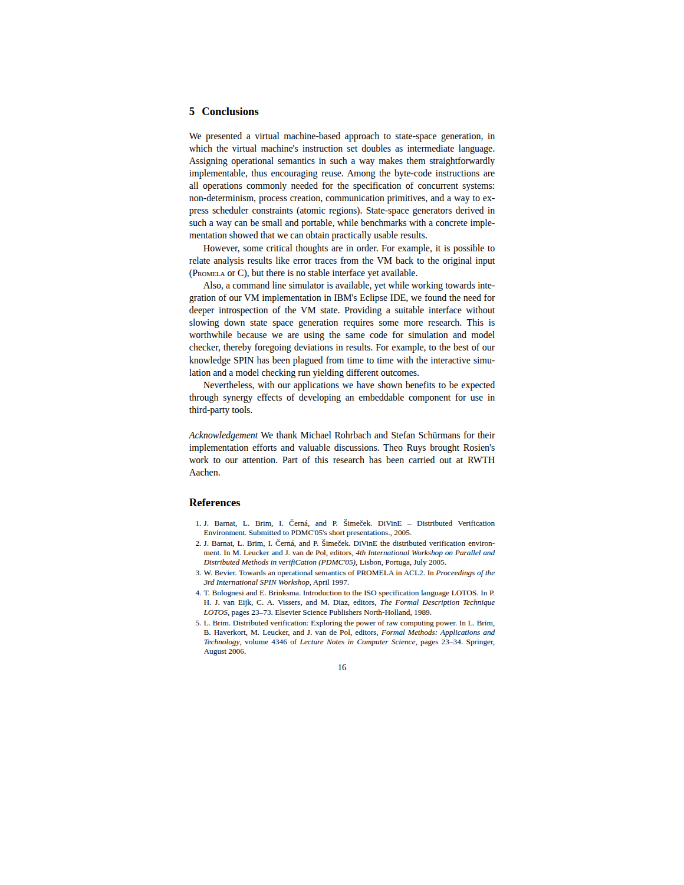5 Conclusions
We presented a virtual machine-based approach to state-space generation, in which the virtual machine's instruction set doubles as intermediate language. Assigning operational semantics in such a way makes them straightforwardly implementable, thus encouraging reuse. Among the byte-code instructions are all operations commonly needed for the specification of concurrent systems: non-determinism, process creation, communication primitives, and a way to express scheduler constraints (atomic regions). State-space generators derived in such a way can be small and portable, while benchmarks with a concrete implementation showed that we can obtain practically usable results.
However, some critical thoughts are in order. For example, it is possible to relate analysis results like error traces from the VM back to the original input (Promela or C), but there is no stable interface yet available.
Also, a command line simulator is available, yet while working towards integration of our VM implementation in IBM's Eclipse IDE, we found the need for deeper introspection of the VM state. Providing a suitable interface without slowing down state space generation requires some more research. This is worthwhile because we are using the same code for simulation and model checker, thereby foregoing deviations in results. For example, to the best of our knowledge SPIN has been plagued from time to time with the interactive simulation and a model checking run yielding different outcomes.
Nevertheless, with our applications we have shown benefits to be expected through synergy effects of developing an embeddable component for use in third-party tools.
Acknowledgement We thank Michael Rohrbach and Stefan Schürmans for their implementation efforts and valuable discussions. Theo Ruys brought Rosien's work to our attention. Part of this research has been carried out at RWTH Aachen.
References
1. J. Barnat, L. Brim, I. Černá, and P. Šimeček. DiVinE – Distributed Verification Environment. Submitted to PDMC'05's short presentations., 2005.
2. J. Barnat, L. Brim, I. Černá, and P. Šimeček. DiVinE the distributed verification environment. In M. Leucker and J. van de Pol, editors, 4th International Workshop on Parallel and Distributed Methods in verifiCation (PDMC'05), Lisbon, Portuga, July 2005.
3. W. Bevier. Towards an operational semantics of PROMELA in ACL2. In Proceedings of the 3rd International SPIN Workshop, April 1997.
4. T. Bolognesi and E. Brinksma. Introduction to the ISO specification language LOTOS. In P. H. J. van Eijk, C. A. Vissers, and M. Diaz, editors, The Formal Description Technique LOTOS, pages 23–73. Elsevier Science Publishers North-Holland, 1989.
5. L. Brim. Distributed verification: Exploring the power of raw computing power. In L. Brim, B. Haverkort, M. Leucker, and J. van de Pol, editors, Formal Methods: Applications and Technology, volume 4346 of Lecture Notes in Computer Science, pages 23–34. Springer, August 2006.
16